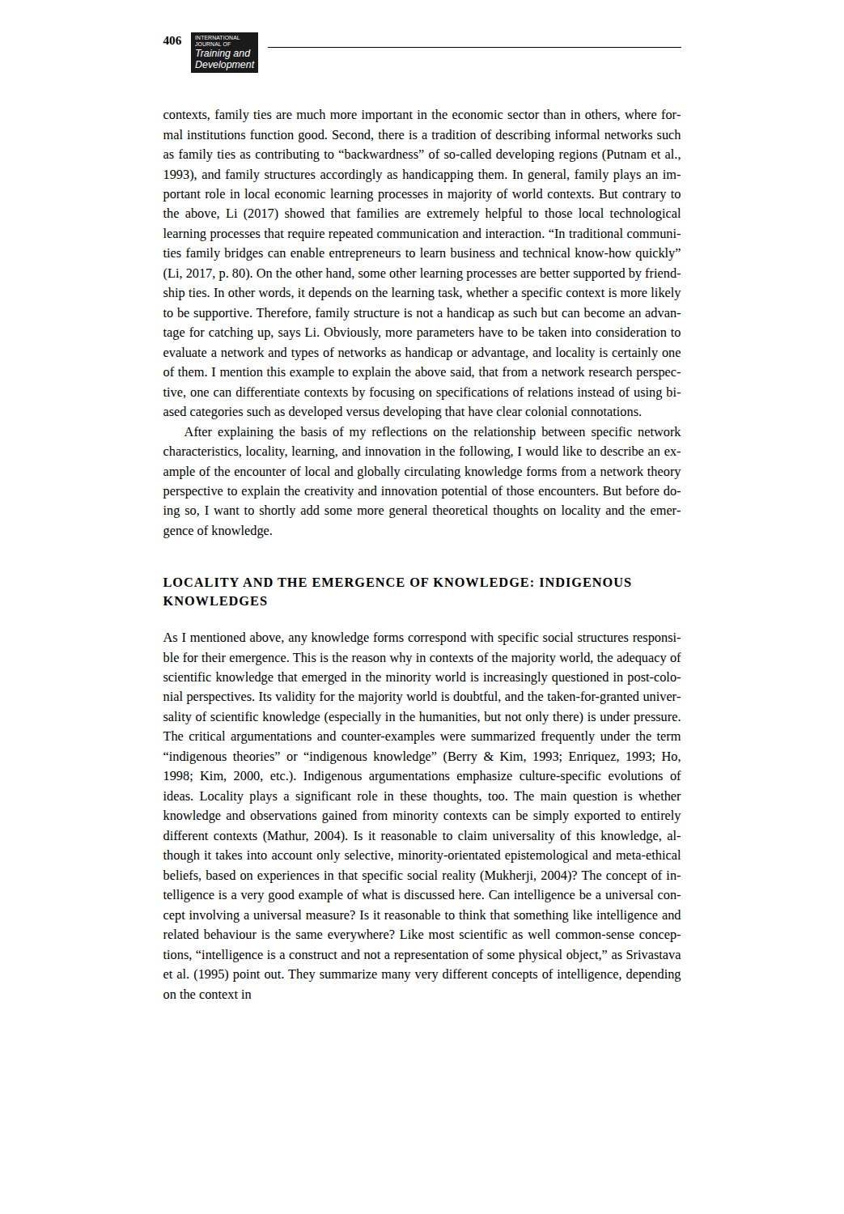406
International Journal of Training and Development
contexts, family ties are much more important in the economic sector than in others, where formal institutions function good. Second, there is a tradition of describing informal networks such as family ties as contributing to “backwardness” of so-called developing regions (Putnam et al., 1993), and family structures accordingly as handicapping them. In general, family plays an important role in local economic learning processes in majority of world contexts. But contrary to the above, Li (2017) showed that families are extremely helpful to those local technological learning processes that require repeated communication and interaction. “In traditional communities family bridges can enable entrepreneurs to learn business and technical know-how quickly” (Li, 2017, p. 80). On the other hand, some other learning processes are better supported by friendship ties. In other words, it depends on the learning task, whether a specific context is more likely to be supportive. Therefore, family structure is not a handicap as such but can become an advantage for catching up, says Li. Obviously, more parameters have to be taken into consideration to evaluate a network and types of networks as handicap or advantage, and locality is certainly one of them. I mention this example to explain the above said, that from a network research perspective, one can differentiate contexts by focusing on specifications of relations instead of using biased categories such as developed versus developing that have clear colonial connotations.
After explaining the basis of my reflections on the relationship between specific network characteristics, locality, learning, and innovation in the following, I would like to describe an example of the encounter of local and globally circulating knowledge forms from a network theory perspective to explain the creativity and innovation potential of those encounters. But before doing so, I want to shortly add some more general theoretical thoughts on locality and the emergence of knowledge.
Locality and the emergence of knowledge: Indigenous knowledges
As I mentioned above, any knowledge forms correspond with specific social structures responsible for their emergence. This is the reason why in contexts of the majority world, the adequacy of scientific knowledge that emerged in the minority world is increasingly questioned in post-colonial perspectives. Its validity for the majority world is doubtful, and the taken-for-granted universality of scientific knowledge (especially in the humanities, but not only there) is under pressure. The critical argumentations and counter-examples were summarized frequently under the term “indigenous theories” or “indigenous knowledge” (Berry & Kim, 1993; Enriquez, 1993; Ho, 1998; Kim, 2000, etc.). Indigenous argumentations emphasize culture-specific evolutions of ideas. Locality plays a significant role in these thoughts, too. The main question is whether knowledge and observations gained from minority contexts can be simply exported to entirely different contexts (Mathur, 2004). Is it reasonable to claim universality of this knowledge, although it takes into account only selective, minority-orientated epistemological and meta-ethical beliefs, based on experiences in that specific social reality (Mukherji, 2004)? The concept of intelligence is a very good example of what is discussed here. Can intelligence be a universal concept involving a universal measure? Is it reasonable to think that something like intelligence and related behaviour is the same everywhere? Like most scientific as well common-sense conceptions, “intelligence is a construct and not a representation of some physical object,” as Srivastava et al. (1995) point out. They summarize many very different concepts of intelligence, depending on the context in